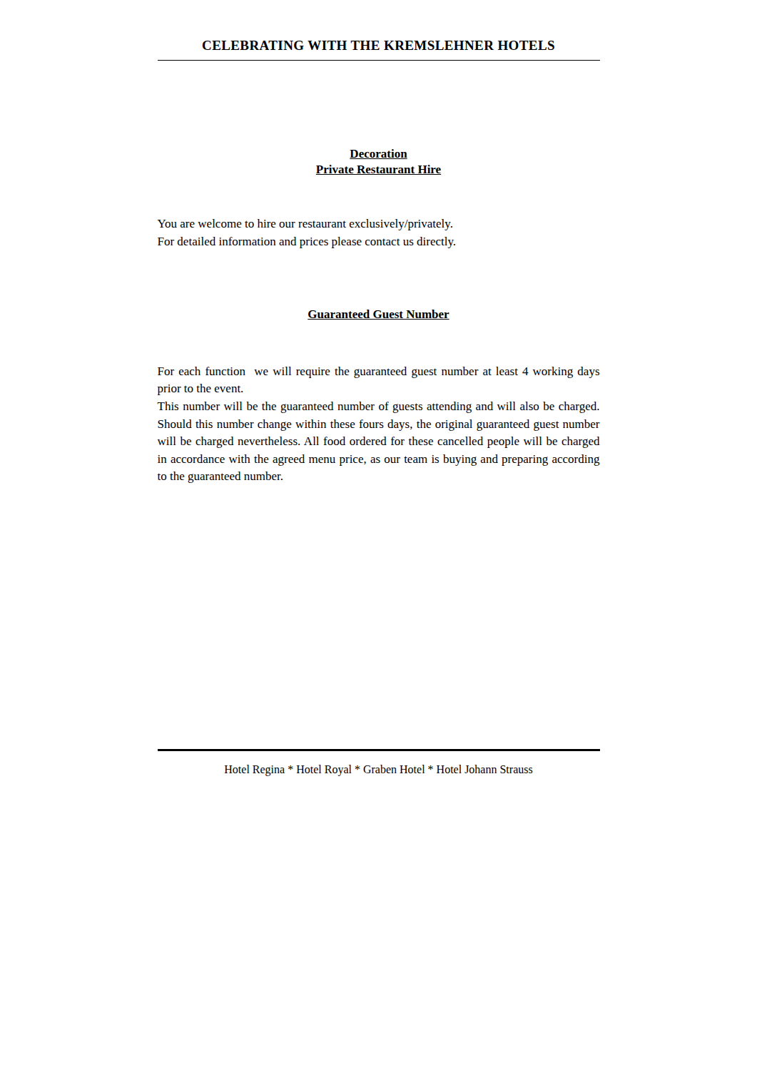CELEBRATING WITH THE KREMSLEHNER HOTELS
DecorationPrivate Restaurant Hire
You are welcome to hire our restaurant exclusively/privately.
For detailed information and prices please contact us directly.
Guaranteed Guest Number
For each function we will require the guaranteed guest number at least 4 working days prior to the event.
This number will be the guaranteed number of guests attending and will also be charged. Should this number change within these fours days, the original guaranteed guest number will be charged nevertheless. All food ordered for these cancelled people will be charged in accordance with the agreed menu price, as our team is buying and preparing according to the guaranteed number.
Hotel Regina * Hotel Royal * Graben Hotel * Hotel Johann Strauss